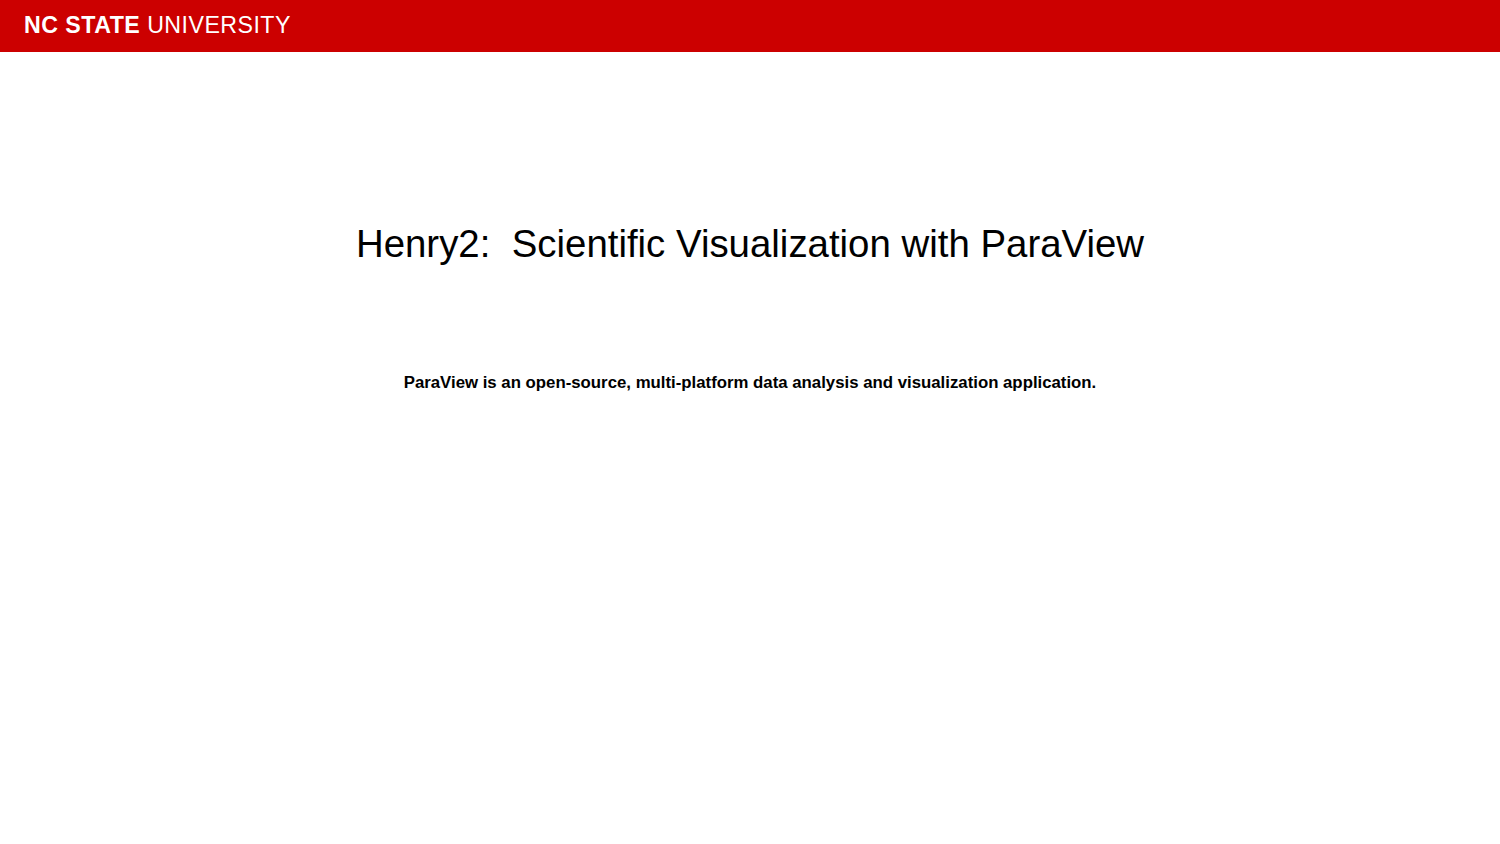NC STATE UNIVERSITY
Henry2: Scientific Visualization with ParaView
ParaView is an open-source, multi-platform data analysis and visualization application.